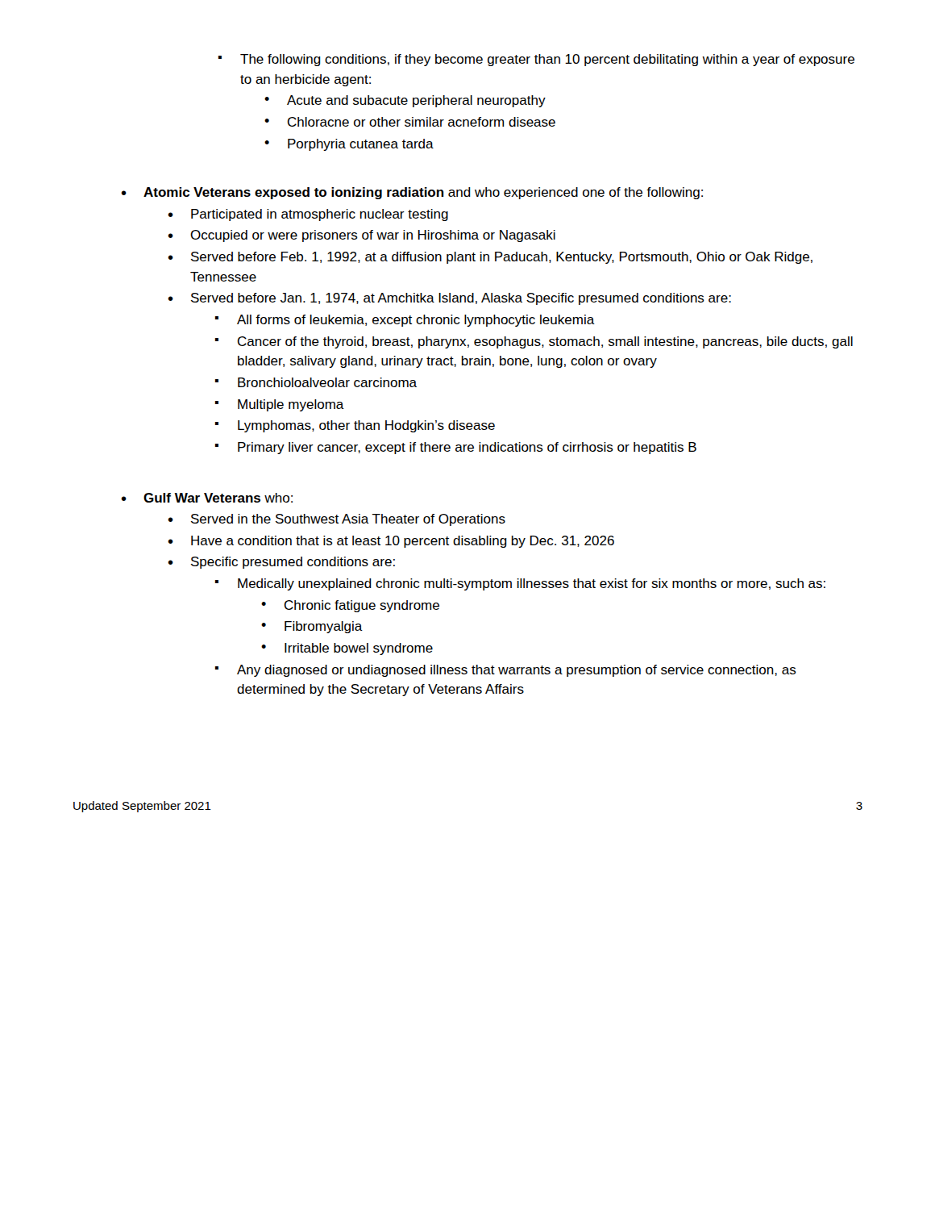The following conditions, if they become greater than 10 percent debilitating within a year of exposure to an herbicide agent:
Acute and subacute peripheral neuropathy
Chloracne or other similar acneform disease
Porphyria cutanea tarda
Atomic Veterans exposed to ionizing radiation and who experienced one of the following:
Participated in atmospheric nuclear testing
Occupied or were prisoners of war in Hiroshima or Nagasaki
Served before Feb. 1, 1992, at a diffusion plant in Paducah, Kentucky, Portsmouth, Ohio or Oak Ridge, Tennessee
Served before Jan. 1, 1974, at Amchitka Island, Alaska Specific presumed conditions are:
All forms of leukemia, except chronic lymphocytic leukemia
Cancer of the thyroid, breast, pharynx, esophagus, stomach, small intestine, pancreas, bile ducts, gall bladder, salivary gland, urinary tract, brain, bone, lung, colon or ovary
Bronchioloalveolar carcinoma
Multiple myeloma
Lymphomas, other than Hodgkin’s disease
Primary liver cancer, except if there are indications of cirrhosis or hepatitis B
Gulf War Veterans who:
Served in the Southwest Asia Theater of Operations
Have a condition that is at least 10 percent disabling by Dec. 31, 2026
Specific presumed conditions are:
Medically unexplained chronic multi-symptom illnesses that exist for six months or more, such as:
Chronic fatigue syndrome
Fibromyalgia
Irritable bowel syndrome
Any diagnosed or undiagnosed illness that warrants a presumption of service connection, as determined by the Secretary of Veterans Affairs
Updated September 2021 3